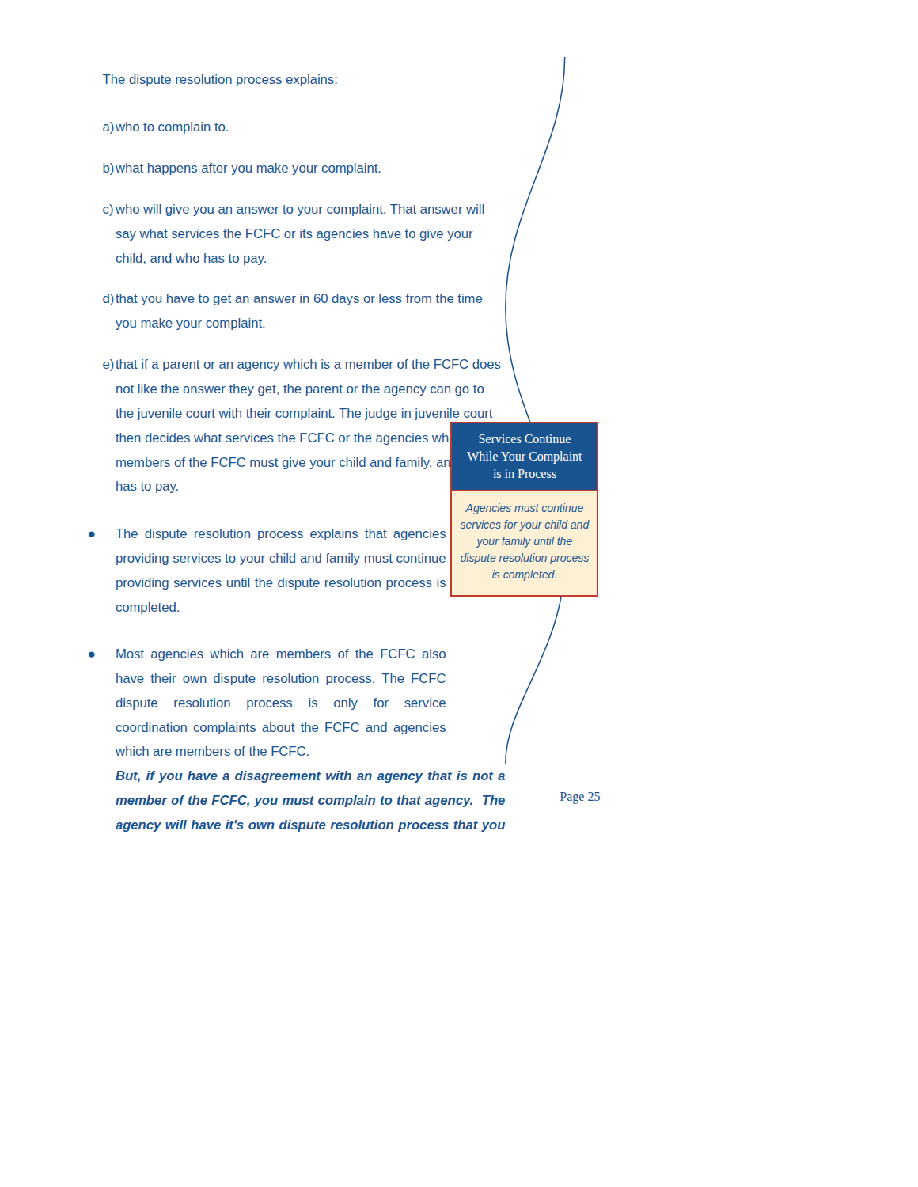Services Continue
While Your Complaint
is in Process
Agencies must continue services for your child and your family until the dispute resolution process is completed.
The dispute resolution process explains:
a) who to complain to.
b) what happens after you make your complaint.
c) who will give you an answer to your complaint. That answer will say what services the FCFC or its agencies have to give your child, and who has to pay.
d) that you have to get an answer in 60 days or less from the time you make your complaint.
e) that if a parent or an agency which is a member of the FCFC does not like the answer they get, the parent or the agency can go to the juvenile court with their complaint. The judge in juvenile court then decides what services the FCFC or the agencies who are members of the FCFC must give your child and family, and who has to pay.
● The dispute resolution process explains that agencies providing services to your child and family must continue providing services until the dispute resolution process is completed.
● Most agencies which are members of the FCFC also have their own dispute resolution process. The FCFC dispute resolution process is only for service coordination complaints about the FCFC and agencies which are members of the FCFC. But, if you have a disagreement with an agency that is not a member of the FCFC, you must complain to that agency. The agency will have it's own dispute resolution process that you must use.
Page 25